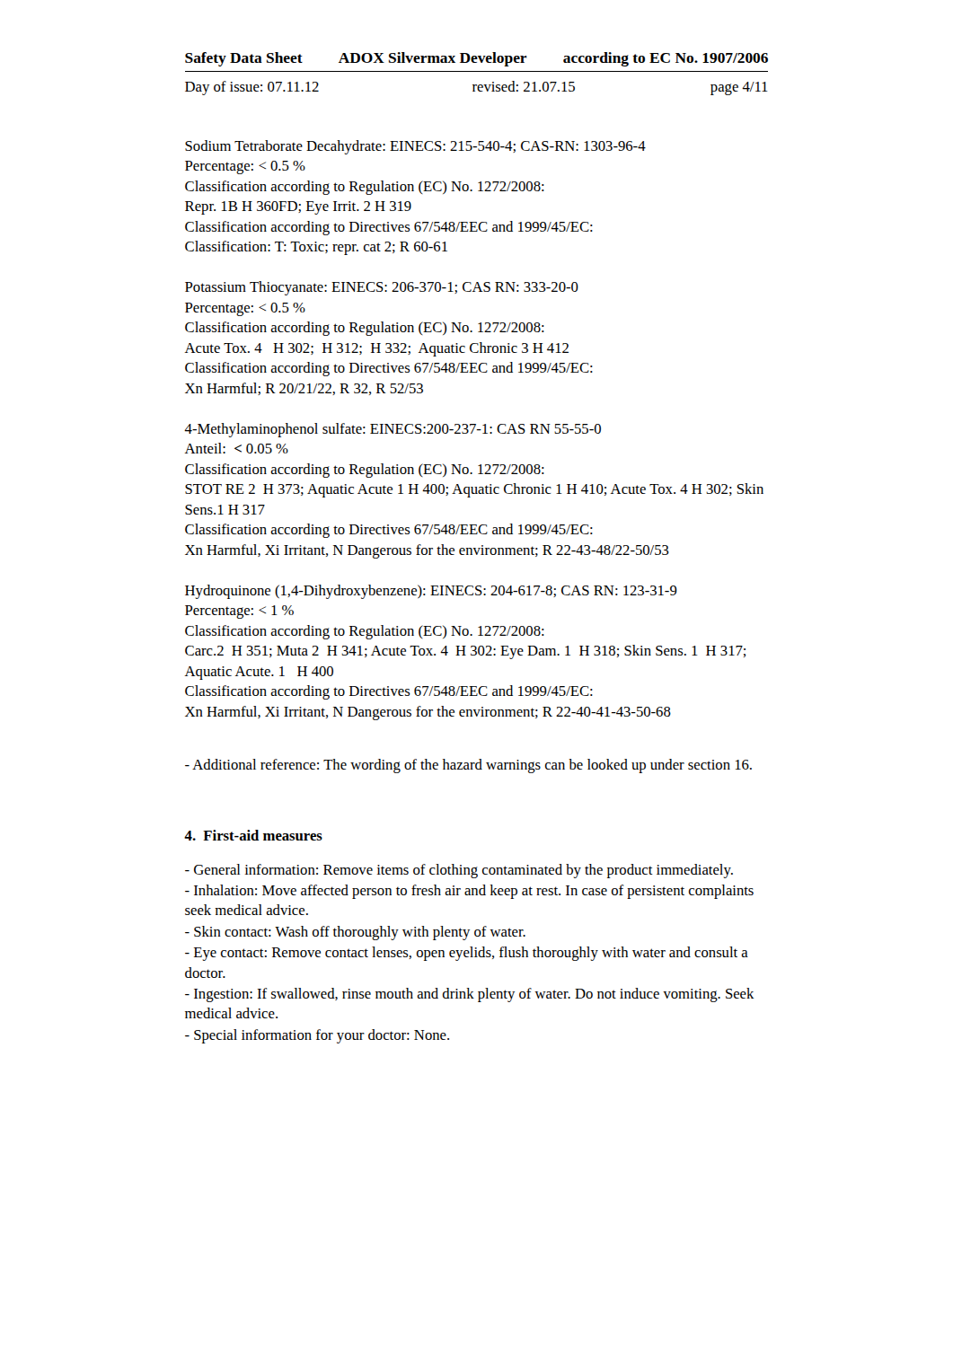Safety Data Sheet ADOX Silvermax Developer according to EC No. 1907/2006
Day of issue: 07.11.12 revised: 21.07.15 page 4/11
Sodium Tetraborate Decahydrate: EINECS: 215-540-4; CAS-RN: 1303-96-4
Percentage: < 0.5 %
Classification according to Regulation (EC) No. 1272/2008:
Repr. 1B H 360FD; Eye Irrit. 2 H 319
Classification according to Directives 67/548/EEC and 1999/45/EC:
Classification: T: Toxic; repr. cat 2; R 60-61
Potassium Thiocyanate: EINECS: 206-370-1; CAS RN: 333-20-0
Percentage: < 0.5 %
Classification according to Regulation (EC) No. 1272/2008:
Acute Tox. 4 H 302; H 312; H 332; Aquatic Chronic 3 H 412
Classification according to Directives 67/548/EEC and 1999/45/EC:
Xn Harmful; R 20/21/22, R 32, R 52/53
4-Methylaminophenol sulfate: EINECS:200-237-1: CAS RN 55-55-0
Anteil: < 0.05 %
Classification according to Regulation (EC) No. 1272/2008:
STOT RE 2 H 373; Aquatic Acute 1 H 400; Aquatic Chronic 1 H 410; Acute Tox. 4 H 302; Skin Sens.1 H 317
Classification according to Directives 67/548/EEC and 1999/45/EC:
Xn Harmful, Xi Irritant, N Dangerous for the environment; R 22-43-48/22-50/53
Hydroquinone (1,4-Dihydroxybenzene): EINECS: 204-617-8; CAS RN: 123-31-9
Percentage: < 1 %
Classification according to Regulation (EC) No. 1272/2008:
Carc.2 H 351; Muta 2 H 341; Acute Tox. 4 H 302: Eye Dam. 1 H 318; Skin Sens. 1 H 317; Aquatic Acute. 1 H 400
Classification according to Directives 67/548/EEC and 1999/45/EC:
Xn Harmful, Xi Irritant, N Dangerous for the environment; R 22-40-41-43-50-68
- Additional reference: The wording of the hazard warnings can be looked up under section 16.
4. First-aid measures
- General information: Remove items of clothing contaminated by the product immediately.
- Inhalation: Move affected person to fresh air and keep at rest. In case of persistent complaints seek medical advice.
- Skin contact: Wash off thoroughly with plenty of water.
- Eye contact: Remove contact lenses, open eyelids, flush thoroughly with water and consult a doctor.
- Ingestion: If swallowed, rinse mouth and drink plenty of water. Do not induce vomiting. Seek medical advice.
- Special information for your doctor: None.